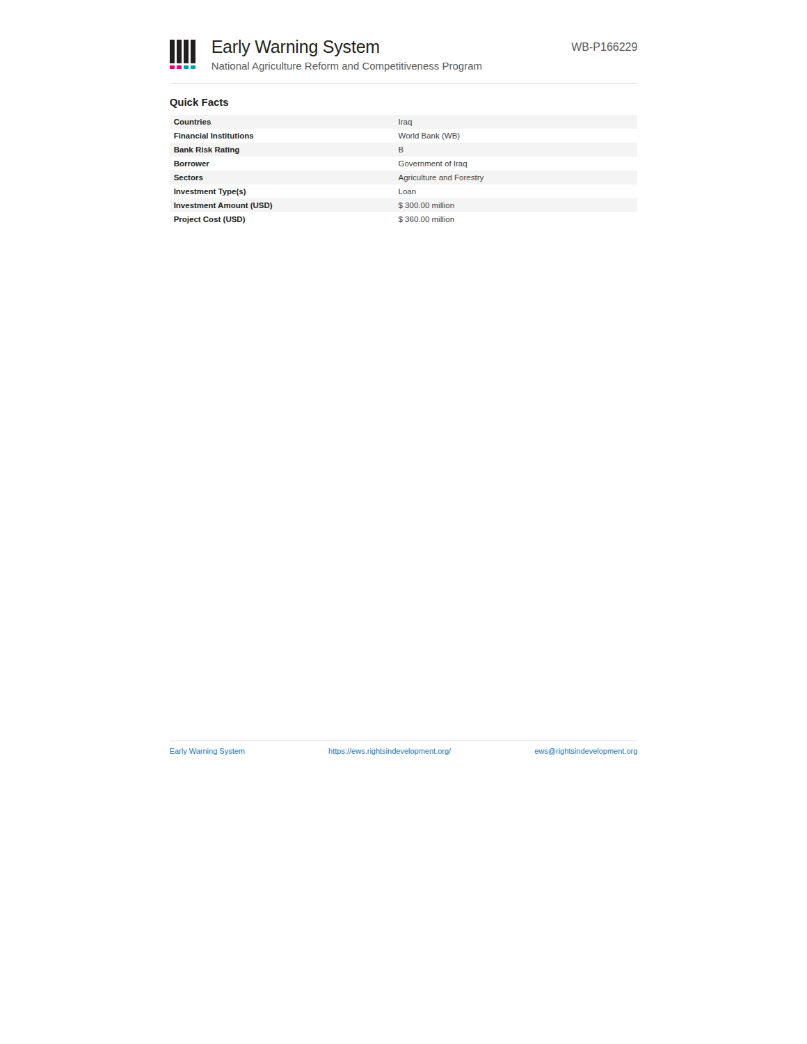Early Warning System
National Agriculture Reform and Competitiveness Program
WB-P166229
Quick Facts
| Countries | Iraq |
| Financial Institutions | World Bank (WB) |
| Bank Risk Rating | B |
| Borrower | Government of Iraq |
| Sectors | Agriculture and Forestry |
| Investment Type(s) | Loan |
| Investment Amount (USD) | $ 300.00 million |
| Project Cost (USD) | $ 360.00 million |
Early Warning System
https://ews.rightsindevelopment.org/
ews@rightsindevelopment.org